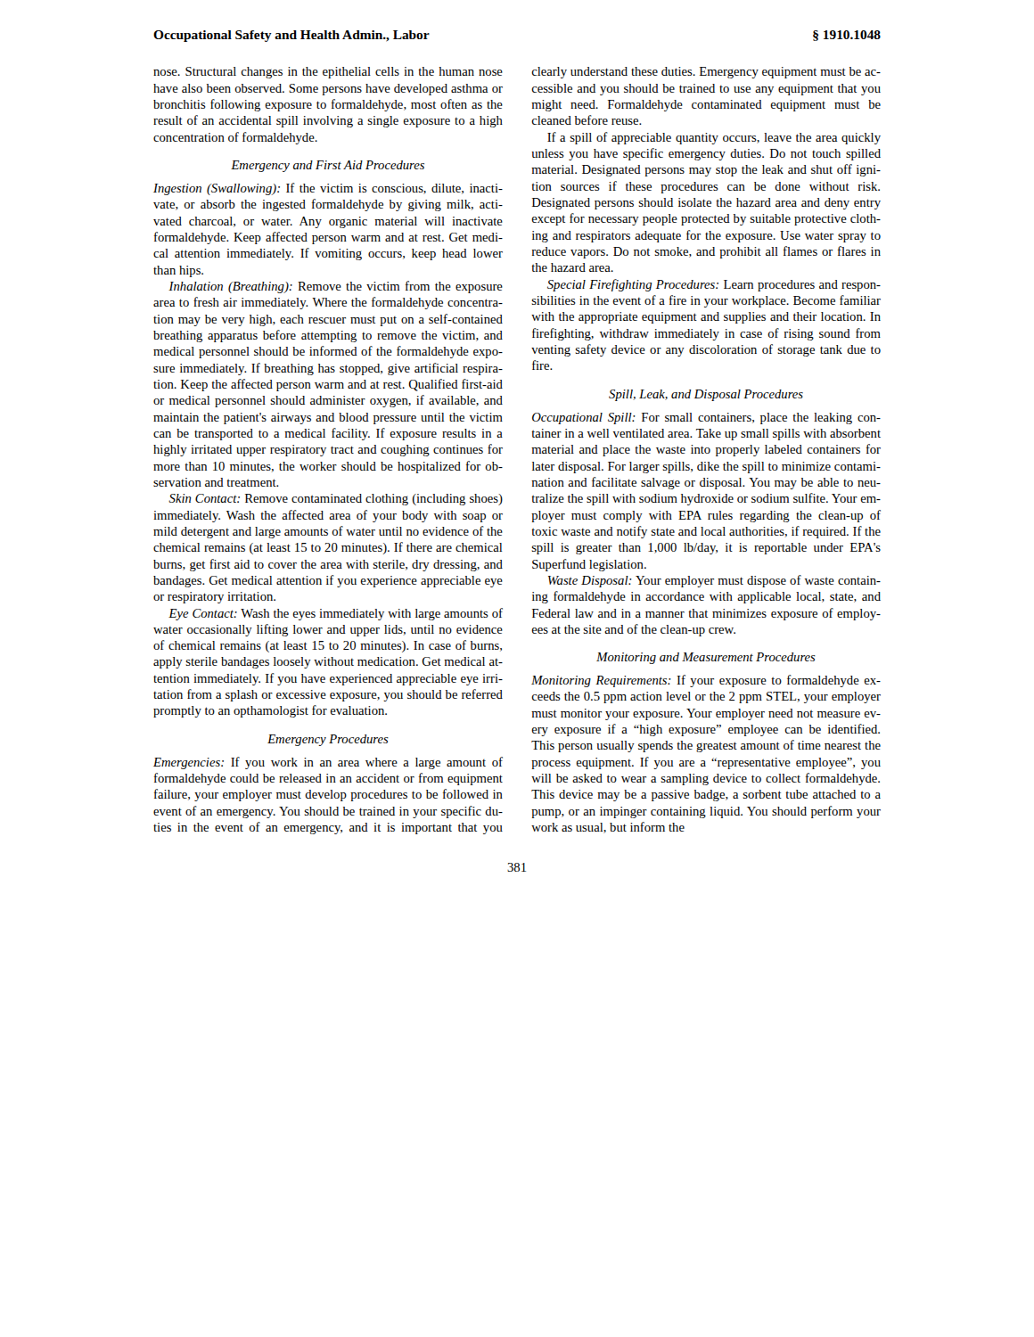Occupational Safety and Health Admin., Labor § 1910.1048
nose. Structural changes in the epithelial cells in the human nose have also been observed. Some persons have developed asthma or bronchitis following exposure to formaldehyde, most often as the result of an accidental spill involving a single exposure to a high concentration of formaldehyde.
Emergency and First Aid Procedures
Ingestion (Swallowing): If the victim is conscious, dilute, inactivate, or absorb the ingested formaldehyde by giving milk, activated charcoal, or water. Any organic material will inactivate formaldehyde. Keep affected person warm and at rest. Get medical attention immediately. If vomiting occurs, keep head lower than hips.
Inhalation (Breathing): Remove the victim from the exposure area to fresh air immediately. Where the formaldehyde concentration may be very high, each rescuer must put on a self-contained breathing apparatus before attempting to remove the victim, and medical personnel should be informed of the formaldehyde exposure immediately. If breathing has stopped, give artificial respiration. Keep the affected person warm and at rest. Qualified first-aid or medical personnel should administer oxygen, if available, and maintain the patient's airways and blood pressure until the victim can be transported to a medical facility. If exposure results in a highly irritated upper respiratory tract and coughing continues for more than 10 minutes, the worker should be hospitalized for observation and treatment.
Skin Contact: Remove contaminated clothing (including shoes) immediately. Wash the affected area of your body with soap or mild detergent and large amounts of water until no evidence of the chemical remains (at least 15 to 20 minutes). If there are chemical burns, get first aid to cover the area with sterile, dry dressing, and bandages. Get medical attention if you experience appreciable eye or respiratory irritation.
Eye Contact: Wash the eyes immediately with large amounts of water occasionally lifting lower and upper lids, until no evidence of chemical remains (at least 15 to 20 minutes). In case of burns, apply sterile bandages loosely without medication. Get medical attention immediately. If you have experienced appreciable eye irritation from a splash or excessive exposure, you should be referred promptly to an opthamologist for evaluation.
Emergency Procedures
Emergencies: If you work in an area where a large amount of formaldehyde could be released in an accident or from equipment failure, your employer must develop procedures to be followed in event of an emergency. You should be trained in your specific duties in the event of an emergency, and it is important that you clearly understand these duties. Emergency equipment must be accessible and you should be trained to use any equipment that you might need. Formaldehyde contaminated equipment must be cleaned before reuse.
If a spill of appreciable quantity occurs, leave the area quickly unless you have specific emergency duties. Do not touch spilled material. Designated persons may stop the leak and shut off ignition sources if these procedures can be done without risk. Designated persons should isolate the hazard area and deny entry except for necessary people protected by suitable protective clothing and respirators adequate for the exposure. Use water spray to reduce vapors. Do not smoke, and prohibit all flames or flares in the hazard area.
Special Firefighting Procedures: Learn procedures and responsibilities in the event of a fire in your workplace. Become familiar with the appropriate equipment and supplies and their location. In firefighting, withdraw immediately in case of rising sound from venting safety device or any discoloration of storage tank due to fire.
Spill, Leak, and Disposal Procedures
Occupational Spill: For small containers, place the leaking container in a well ventilated area. Take up small spills with absorbent material and place the waste into properly labeled containers for later disposal. For larger spills, dike the spill to minimize contamination and facilitate salvage or disposal. You may be able to neutralize the spill with sodium hydroxide or sodium sulfite. Your employer must comply with EPA rules regarding the clean-up of toxic waste and notify state and local authorities, if required. If the spill is greater than 1,000 lb/day, it is reportable under EPA's Superfund legislation.
Waste Disposal: Your employer must dispose of waste containing formaldehyde in accordance with applicable local, state, and Federal law and in a manner that minimizes exposure of employees at the site and of the clean-up crew.
Monitoring and Measurement Procedures
Monitoring Requirements: If your exposure to formaldehyde exceeds the 0.5 ppm action level or the 2 ppm STEL, your employer must monitor your exposure. Your employer need not measure every exposure if a “high exposure” employee can be identified. This person usually spends the greatest amount of time nearest the process equipment. If you are a “representative employee”, you will be asked to wear a sampling device to collect formaldehyde. This device may be a passive badge, a sorbent tube attached to a pump, or an impinger containing liquid. You should perform your work as usual, but inform the
381